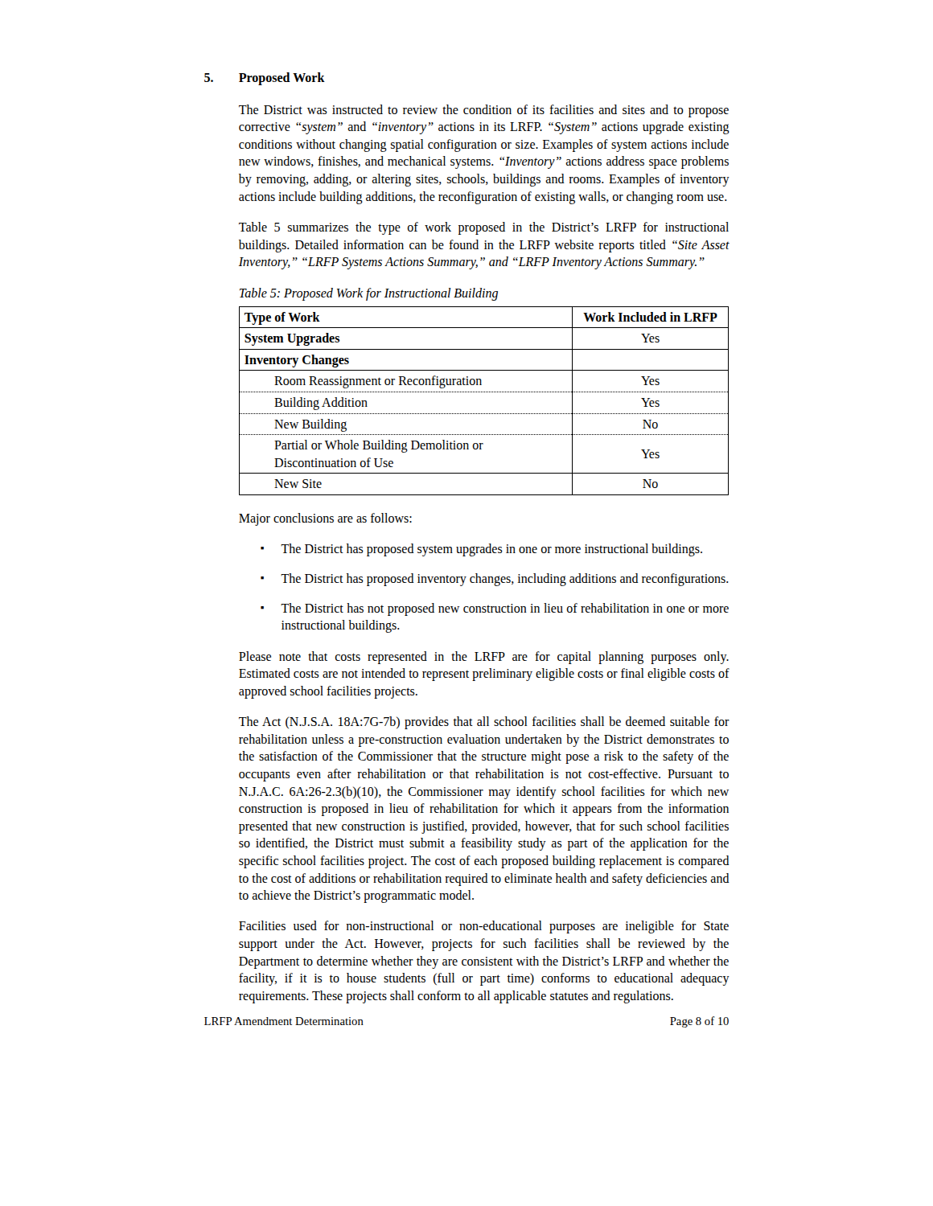5.
Proposed Work
The District was instructed to review the condition of its facilities and sites and to propose corrective “system” and “inventory” actions in its LRFP. “System” actions upgrade existing conditions without changing spatial configuration or size. Examples of system actions include new windows, finishes, and mechanical systems. “Inventory” actions address space problems by removing, adding, or altering sites, schools, buildings and rooms. Examples of inventory actions include building additions, the reconfiguration of existing walls, or changing room use.
Table 5 summarizes the type of work proposed in the District’s LRFP for instructional buildings. Detailed information can be found in the LRFP website reports titled “Site Asset Inventory,” “LRFP Systems Actions Summary,” and “LRFP Inventory Actions Summary.”
Table 5: Proposed Work for Instructional Building
| Type of Work | Work Included in LRFP |
| --- | --- |
| System Upgrades | Yes |
| Inventory Changes | |
| Room Reassignment or Reconfiguration | Yes |
| Building Addition | Yes |
| New Building | No |
| Partial or Whole Building Demolition or Discontinuation of Use | Yes |
| New Site | No |
Major conclusions are as follows:
The District has proposed system upgrades in one or more instructional buildings.
The District has proposed inventory changes, including additions and reconfigurations.
The District has not proposed new construction in lieu of rehabilitation in one or more instructional buildings.
Please note that costs represented in the LRFP are for capital planning purposes only. Estimated costs are not intended to represent preliminary eligible costs or final eligible costs of approved school facilities projects.
The Act (N.J.S.A. 18A:7G-7b) provides that all school facilities shall be deemed suitable for rehabilitation unless a pre-construction evaluation undertaken by the District demonstrates to the satisfaction of the Commissioner that the structure might pose a risk to the safety of the occupants even after rehabilitation or that rehabilitation is not cost-effective. Pursuant to N.J.A.C. 6A:26-2.3(b)(10), the Commissioner may identify school facilities for which new construction is proposed in lieu of rehabilitation for which it appears from the information presented that new construction is justified, provided, however, that for such school facilities so identified, the District must submit a feasibility study as part of the application for the specific school facilities project. The cost of each proposed building replacement is compared to the cost of additions or rehabilitation required to eliminate health and safety deficiencies and to achieve the District’s programmatic model.
Facilities used for non-instructional or non-educational purposes are ineligible for State support under the Act. However, projects for such facilities shall be reviewed by the Department to determine whether they are consistent with the District’s LRFP and whether the facility, if it is to house students (full or part time) conforms to educational adequacy requirements. These projects shall conform to all applicable statutes and regulations.
LRFP Amendment Determination Page 8 of 10